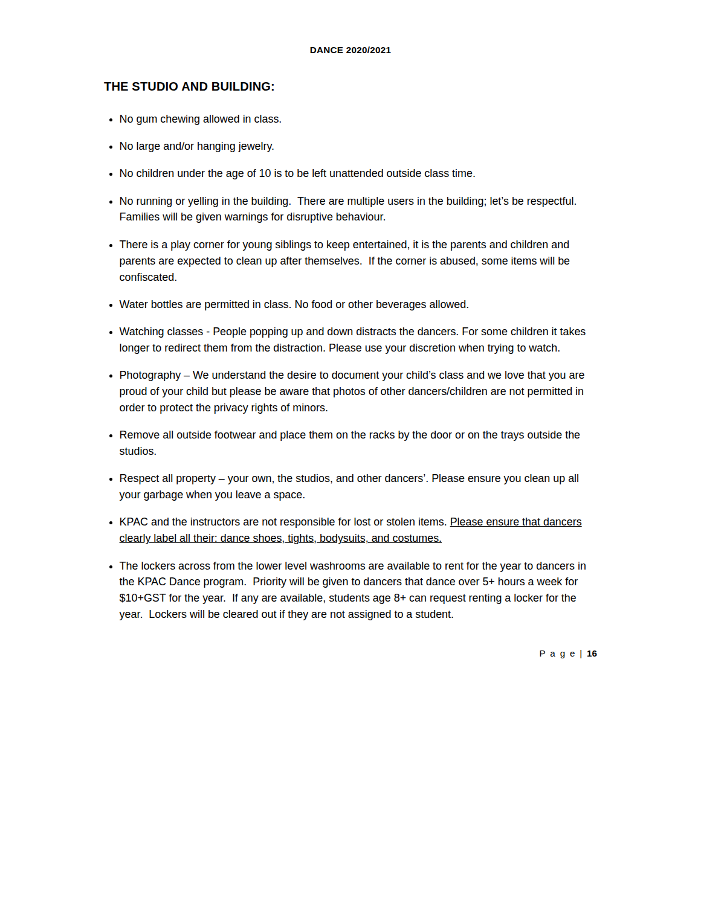DANCE 2020/2021
THE STUDIO AND BUILDING:
No gum chewing allowed in class.
No large and/or hanging jewelry.
No children under the age of 10 is to be left unattended outside class time.
No running or yelling in the building. There are multiple users in the building; let’s be respectful. Families will be given warnings for disruptive behaviour.
There is a play corner for young siblings to keep entertained, it is the parents and children and parents are expected to clean up after themselves. If the corner is abused, some items will be confiscated.
Water bottles are permitted in class. No food or other beverages allowed.
Watching classes - People popping up and down distracts the dancers. For some children it takes longer to redirect them from the distraction. Please use your discretion when trying to watch.
Photography – We understand the desire to document your child’s class and we love that you are proud of your child but please be aware that photos of other dancers/children are not permitted in order to protect the privacy rights of minors.
Remove all outside footwear and place them on the racks by the door or on the trays outside the studios.
Respect all property – your own, the studios, and other dancers’. Please ensure you clean up all your garbage when you leave a space.
KPAC and the instructors are not responsible for lost or stolen items. Please ensure that dancers clearly label all their: dance shoes, tights, bodysuits, and costumes.
The lockers across from the lower level washrooms are available to rent for the year to dancers in the KPAC Dance program. Priority will be given to dancers that dance over 5+ hours a week for $10+GST for the year. If any are available, students age 8+ can request renting a locker for the year. Lockers will be cleared out if they are not assigned to a student.
P a g e | 16